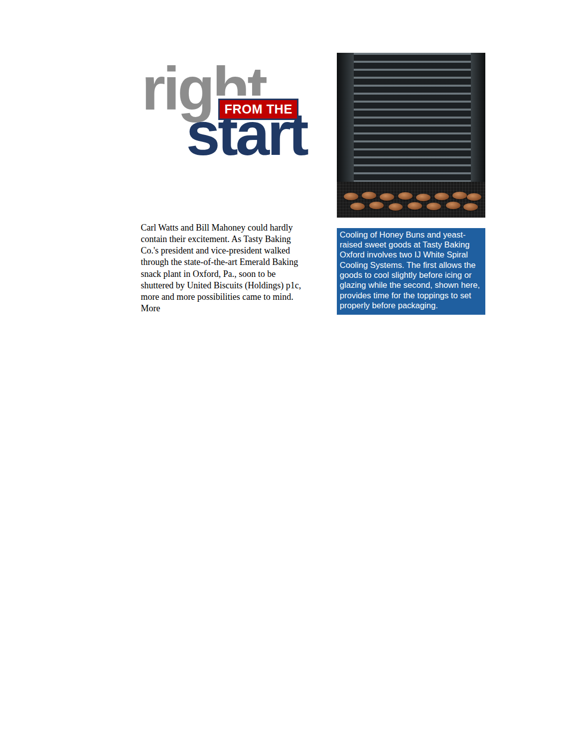right
start
FROM THE
Carl Watts and Bill Mahoney could hardly contain their excitement. As Tasty Baking Co.'s president and vice-president walked through the state-of-the-art Emerald Baking snack plant in Oxford, Pa., soon to be shuttered by United Biscuits (Holdings) p1c, more and more possibilities came to mind. More
Cooling of Honey Buns and yeast-raised sweet goods at Tasty Baking Oxford involves two IJ White Spiral Cooling Systems. The first allows the goods to cool slightly before icing or glazing while the second, shown here, provides time for the toppings to set properly before packaging.